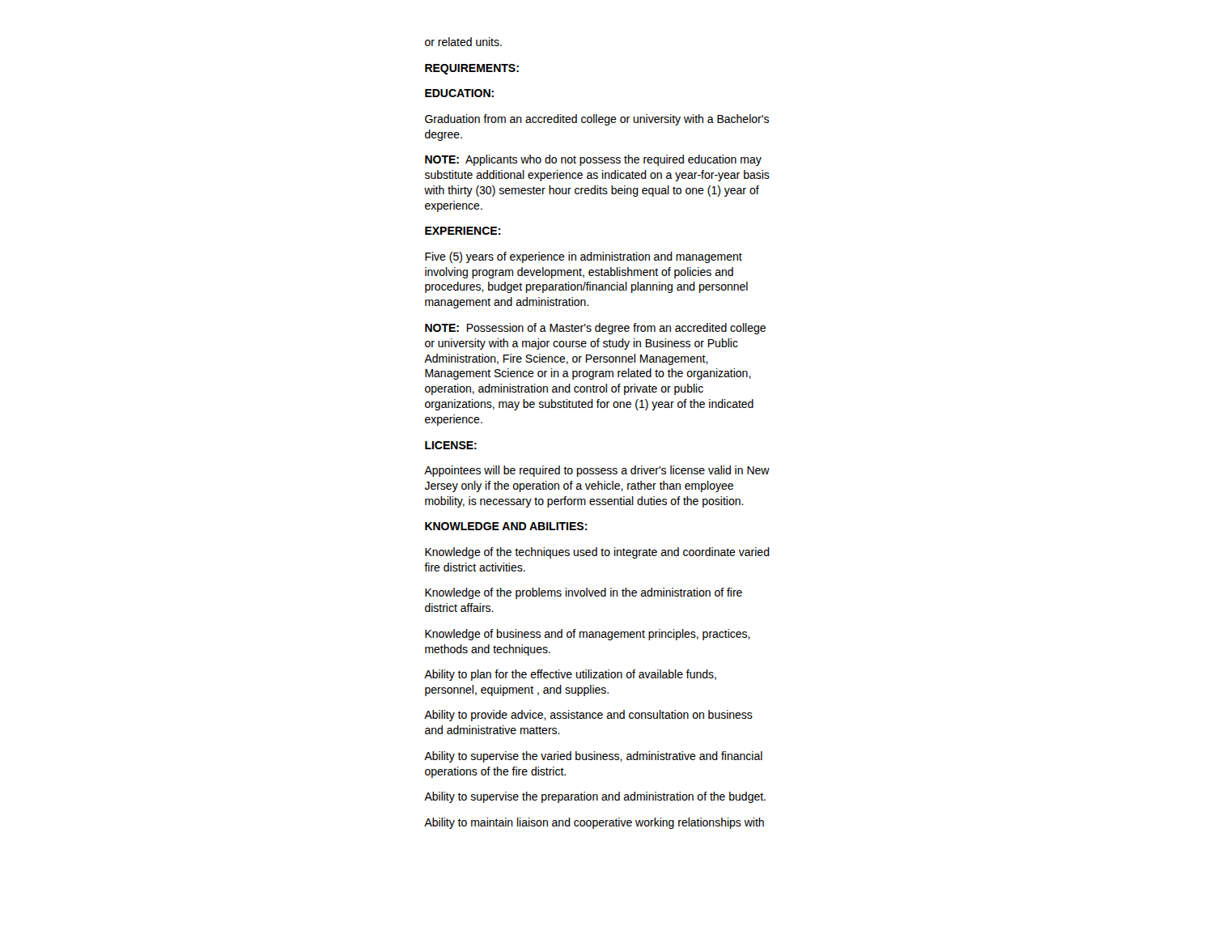or related units.
REQUIREMENTS:
EDUCATION:
Graduation from an accredited college or university with a Bachelor's degree.
NOTE: Applicants who do not possess the required education may substitute additional experience as indicated on a year-for-year basis with thirty (30) semester hour credits being equal to one (1) year of experience.
EXPERIENCE:
Five (5) years of experience in administration and management involving program development, establishment of policies and procedures, budget preparation/financial planning and personnel management and administration.
NOTE: Possession of a Master's degree from an accredited college or university with a major course of study in Business or Public Administration, Fire Science, or Personnel Management, Management Science or in a program related to the organization, operation, administration and control of private or public organizations, may be substituted for one (1) year of the indicated experience.
LICENSE:
Appointees will be required to possess a driver's license valid in New Jersey only if the operation of a vehicle, rather than employee mobility, is necessary to perform essential duties of the position.
KNOWLEDGE AND ABILITIES:
Knowledge of the techniques used to integrate and coordinate varied fire district activities.
Knowledge of the problems involved in the administration of fire district affairs.
Knowledge of business and of management principles, practices, methods and techniques.
Ability to plan for the effective utilization of available funds, personnel, equipment , and supplies.
Ability to provide advice, assistance and consultation on business and administrative matters.
Ability to supervise the varied business, administrative and financial operations of the fire district.
Ability to supervise the preparation and administration of the budget.
Ability to maintain liaison and cooperative working relationships with